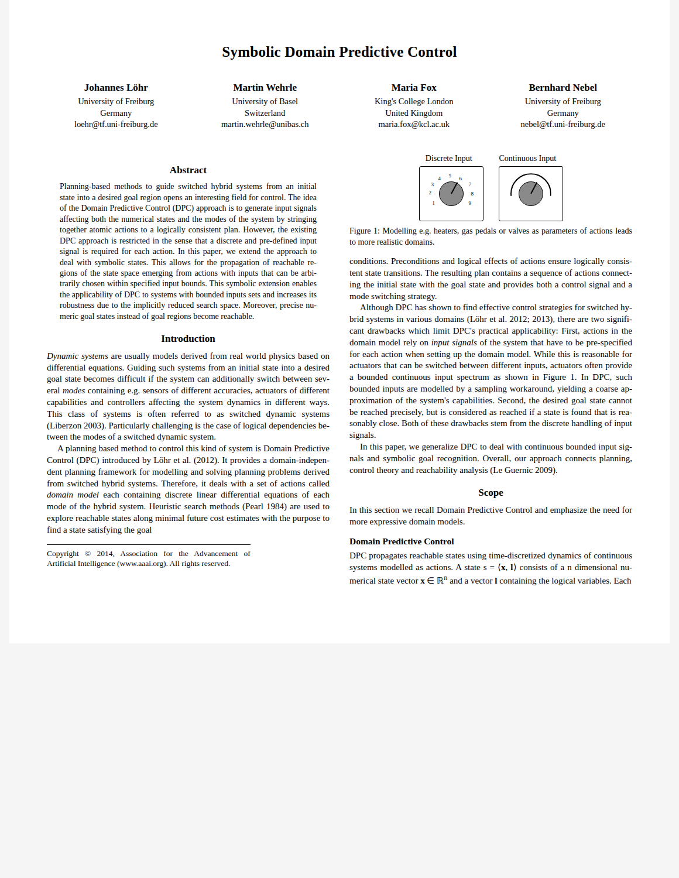Symbolic Domain Predictive Control
Johannes Löhr
University of Freiburg
Germany
loehr@tf.uni-freiburg.de
Martin Wehrle
University of Basel
Switzerland
martin.wehrle@unibas.ch
Maria Fox
King's College London
United Kingdom
maria.fox@kcl.ac.uk
Bernhard Nebel
University of Freiburg
Germany
nebel@tf.uni-freiburg.de
Abstract
Planning-based methods to guide switched hybrid systems from an initial state into a desired goal region opens an interesting field for control. The idea of the Domain Predictive Control (DPC) approach is to generate input signals affecting both the numerical states and the modes of the system by stringing together atomic actions to a logically consistent plan. However, the existing DPC approach is restricted in the sense that a discrete and pre-defined input signal is required for each action. In this paper, we extend the approach to deal with symbolic states. This allows for the propagation of reachable regions of the state space emerging from actions with inputs that can be arbitrarily chosen within specified input bounds. This symbolic extension enables the applicability of DPC to systems with bounded inputs sets and increases its robustness due to the implicitly reduced search space. Moreover, precise numeric goal states instead of goal regions become reachable.
Introduction
Dynamic systems are usually models derived from real world physics based on differential equations. Guiding such systems from an initial state into a desired goal state becomes difficult if the system can additionally switch between several modes containing e.g. sensors of different accuracies, actuators of different capabilities and controllers affecting the system dynamics in different ways. This class of systems is often referred to as switched dynamic systems (Liberzon 2003). Particularly challenging is the case of logical dependencies between the modes of a switched dynamic system.
A planning based method to control this kind of system is Domain Predictive Control (DPC) introduced by Löhr et al. (2012). It provides a domain-independent planning framework for modelling and solving planning problems derived from switched hybrid systems. Therefore, it deals with a set of actions called domain model each containing discrete linear differential equations of each mode of the hybrid system. Heuristic search methods (Pearl 1984) are used to explore reachable states along minimal future cost estimates with the purpose to find a state satisfying the goal
Copyright © 2014, Association for the Advancement of Artificial Intelligence (www.aaai.org). All rights reserved.
Discrete Input Continuous Input
2 3 4 5 6 7 8 9 1
Figure 1: Modelling e.g. heaters, gas pedals or valves as parameters of actions leads to more realistic domains.
conditions. Preconditions and logical effects of actions ensure logically consistent state transitions. The resulting plan contains a sequence of actions connecting the initial state with the goal state and provides both a control signal and a mode switching strategy.
Although DPC has shown to find effective control strategies for switched hybrid systems in various domains (Löhr et al. 2012; 2013), there are two significant drawbacks which limit DPC's practical applicability: First, actions in the domain model rely on input signals of the system that have to be pre-specified for each action when setting up the domain model. While this is reasonable for actuators that can be switched between different inputs, actuators often provide a bounded continuous input spectrum as shown in Figure 1. In DPC, such bounded inputs are modelled by a sampling workaround, yielding a coarse approximation of the system's capabilities. Second, the desired goal state cannot be reached precisely, but is considered as reached if a state is found that is reasonably close. Both of these drawbacks stem from the discrete handling of input signals.
In this paper, we generalize DPC to deal with continuous bounded input signals and symbolic goal recognition. Overall, our approach connects planning, control theory and reachability analysis (Le Guernic 2009).
Scope
In this section we recall Domain Predictive Control and emphasize the need for more expressive domain models.
Domain Predictive Control
DPC propagates reachable states using time-discretized dynamics of continuous systems modelled as actions. A state s = ⟨x, l⟩ consists of a n dimensional numerical state vector x ∈ ℝn and a vector l containing the logical variables. Each